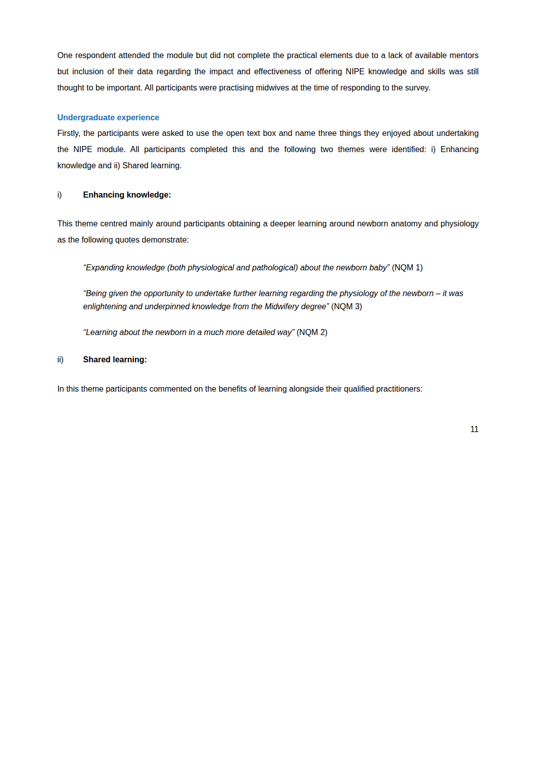One respondent attended the module but did not complete the practical elements due to a lack of available mentors but inclusion of their data regarding the impact and effectiveness of offering NIPE knowledge and skills was still thought to be important. All participants were practising midwives at the time of responding to the survey.
Undergraduate experience
Firstly, the participants were asked to use the open text box and name three things they enjoyed about undertaking the NIPE module. All participants completed this and the following two themes were identified: i) Enhancing knowledge and ii) Shared learning.
i) Enhancing knowledge:
This theme centred mainly around participants obtaining a deeper learning around newborn anatomy and physiology as the following quotes demonstrate:
“Expanding knowledge (both physiological and pathological) about the newborn baby” (NQM 1)
“Being given the opportunity to undertake further learning regarding the physiology of the newborn – it was enlightening and underpinned knowledge from the Midwifery degree” (NQM 3)
“Learning about the newborn in a much more detailed way” (NQM 2)
ii) Shared learning:
In this theme participants commented on the benefits of learning alongside their qualified practitioners:
11